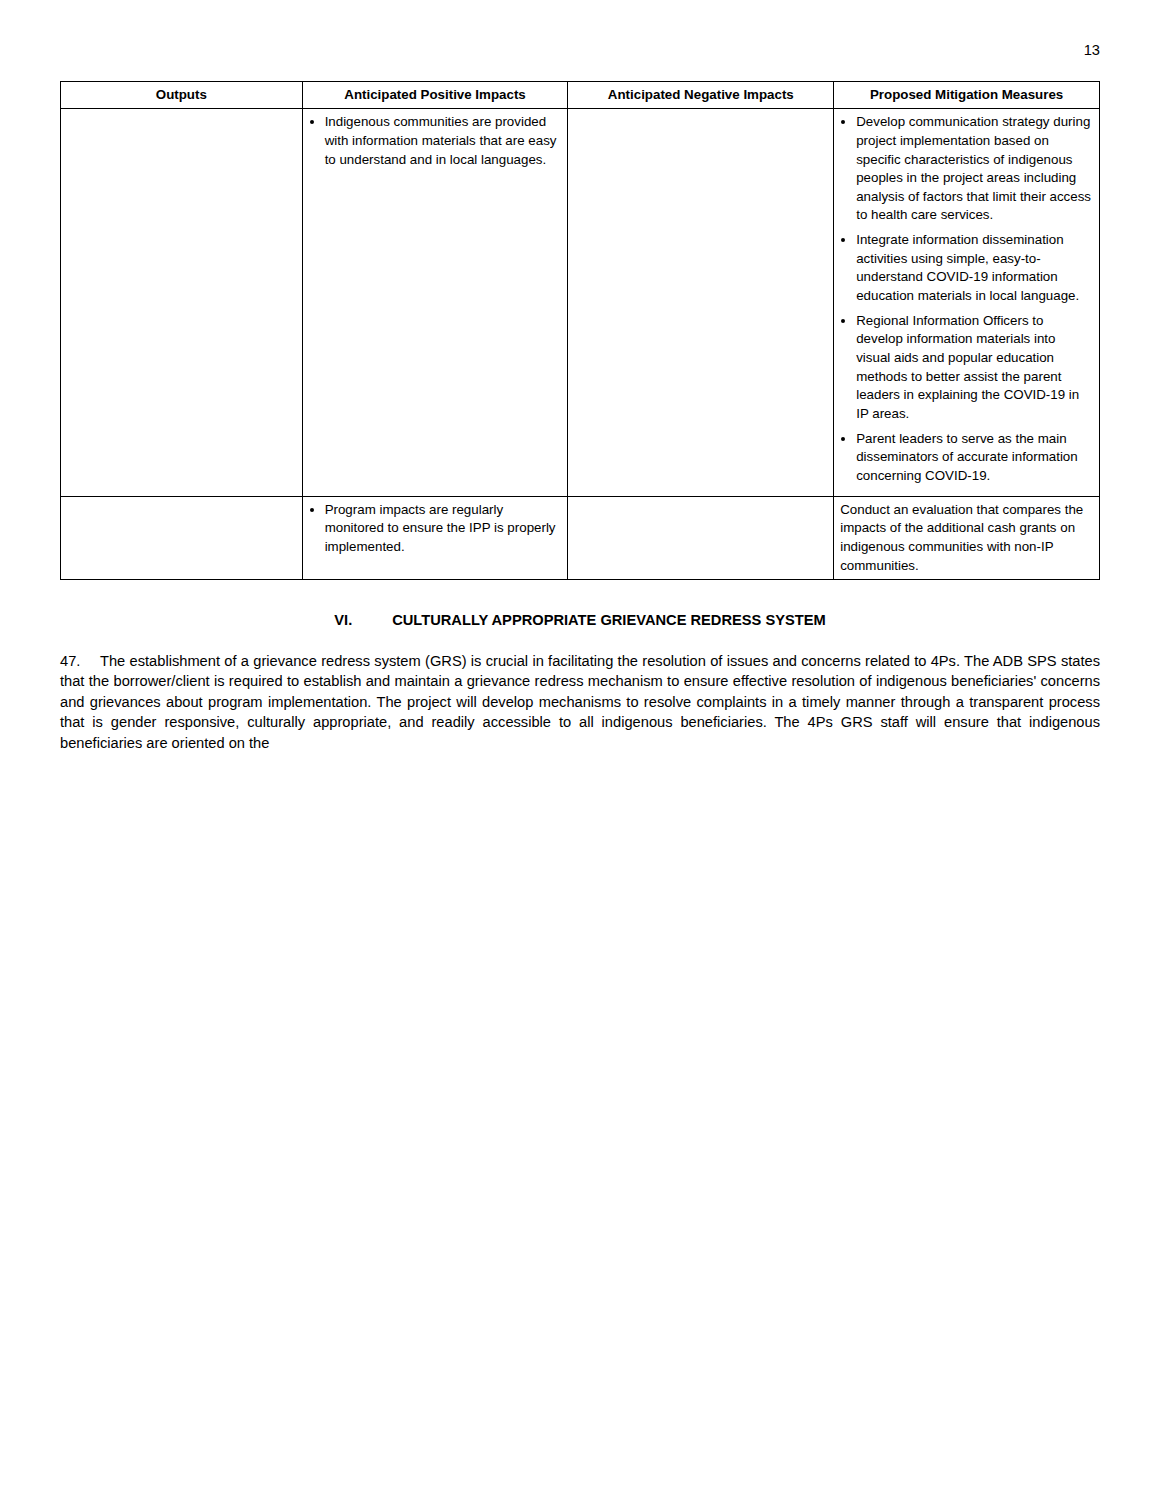13
| Outputs | Anticipated Positive Impacts | Anticipated Negative Impacts | Proposed Mitigation Measures |
| --- | --- | --- | --- |
| | Indigenous communities are provided with information materials that are easy to understand and in local languages. | | Develop communication strategy during project implementation based on specific characteristics of indigenous peoples in the project areas including analysis of factors that limit their access to health care services. Integrate information dissemination activities using simple, easy-to-understand COVID-19 information education materials in local language. Regional Information Officers to develop information materials into visual aids and popular education methods to better assist the parent leaders in explaining the COVID-19 in IP areas. Parent leaders to serve as the main disseminators of accurate information concerning COVID-19. |
| | Program impacts are regularly monitored to ensure the IPP is properly implemented. | | Conduct an evaluation that compares the impacts of the additional cash grants on indigenous communities with non-IP communities. |
VI. CULTURALLY APPROPRIATE GRIEVANCE REDRESS SYSTEM
47. The establishment of a grievance redress system (GRS) is crucial in facilitating the resolution of issues and concerns related to 4Ps. The ADB SPS states that the borrower/client is required to establish and maintain a grievance redress mechanism to ensure effective resolution of indigenous beneficiaries' concerns and grievances about program implementation. The project will develop mechanisms to resolve complaints in a timely manner through a transparent process that is gender responsive, culturally appropriate, and readily accessible to all indigenous beneficiaries. The 4Ps GRS staff will ensure that indigenous beneficiaries are oriented on the